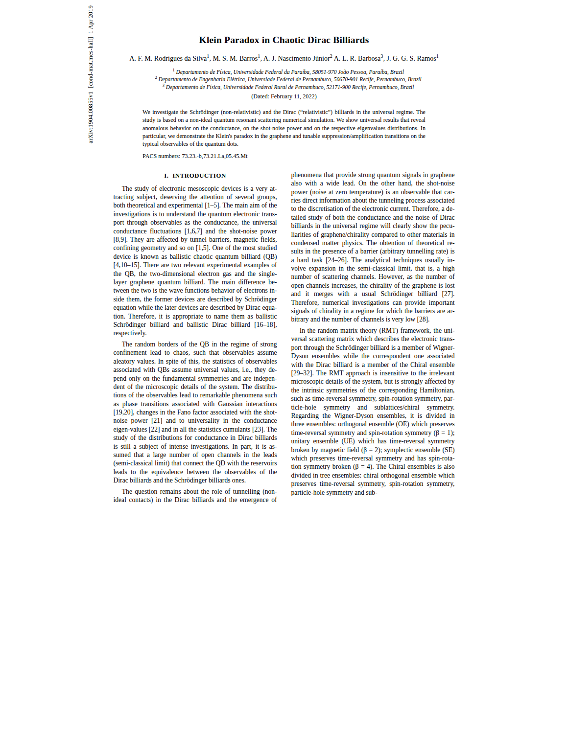arXiv:1904.00855v1 [cond-mat.mes-hall] 1 Apr 2019
Klein Paradox in Chaotic Dirac Billiards
A. F. M. Rodrigues da Silva1, M. S. M. Barros1, A. J. Nascimento Júnior2 A. L. R. Barbosa3, J. G. G. S. Ramos1
1 Departamento de Física, Universidade Federal da Paraíba, 58051-970 João Pessoa, Paraíba, Brazil
2 Departamento de Engenharia Elétrica, Universiade Federal de Pernambuco, 50670-901 Recife, Pernambuco, Brazil
3 Departamento de Física, Universidade Federal Rural de Pernambuco, 52171-900 Recife, Pernambuco, Brazil
(Dated: February 11, 2022)
We investigate the Schrödinger (non-relativistic) and the Dirac (“relativistic”) billiards in the universal regime. The study is based on a non-ideal quantum resonant scattering numerical simulation. We show universal results that reveal anomalous behavior on the conductance, on the shot-noise power and on the respective eigenvalues distributions. In particular, we demonstrate the Klein's paradox in the graphene and tunable suppression/amplification transitions on the typical observables of the quantum dots.
PACS numbers: 73.23.-b,73.21.La,05.45.Mt
I. Introduction
The study of electronic mesoscopic devices is a very attracting subject, deserving the attention of several groups, both theoretical and experimental [1–5]. The main aim of the investigations is to understand the quantum electronic transport through observables as the conductance, the universal conductance fluctuations [1,6,7] and the shot-noise power [8,9]. They are affected by tunnel barriers, magnetic fields, confining geometry and so on [1,5]. One of the most studied device is known as ballistic chaotic quantum billiard (QB) [4,10–15]. There are two relevant experimental examples of the QB, the two-dimensional electron gas and the single-layer graphene quantum billiard. The main difference between the two is the wave functions behavior of electrons inside them, the former devices are described by Schrödinger equation while the later devices are described by Dirac equation. Therefore, it is appropriate to name them as ballistic Schrödinger billiard and ballistic Dirac billiard [16–18], respectively.
The random borders of the QB in the regime of strong confinement lead to chaos, such that observables assume aleatory values. In spite of this, the statistics of observables associated with QBs assume universal values, i.e., they depend only on the fundamental symmetries and are independent of the microscopic details of the system. The distributions of the observables lead to remarkable phenomena such as phase transitions associated with Gaussian interactions [19,20], changes in the Fano factor associated with the shot-noise power [21] and to universality in the conductance eigen-values [22] and in all the statistics cumulants [23]. The study of the distributions for conductance in Dirac billiards is still a subject of intense investigations. In part, it is assumed that a large number of open channels in the leads (semi-classical limit) that connect the QD with the reservoirs leads to the equivalence between the observables of the Dirac billiards and the Schrödinger billiards ones.
The question remains about the role of tunnelling (non-ideal contacts) in the Dirac billiards and the emergence of phenomena that provide strong quantum signals in graphene also with a wide lead. On the other hand, the shot-noise power (noise at zero temperature) is an observable that carries direct information about the tunneling process associated to the discretisation of the electronic current. Therefore, a detailed study of both the conductance and the noise of Dirac billiards in the universal regime will clearly show the peculiarities of graphene/chirality compared to other materials in condensed matter physics. The obtention of theoretical results in the presence of a barrier (arbitrary tunnelling rate) is a hard task [24–26]. The analytical techniques usually involve expansion in the semi-classical limit, that is, a high number of scattering channels. However, as the number of open channels increases, the chirality of the graphene is lost and it merges with a usual Schrödinger billiard [27]. Therefore, numerical investigations can provide important signals of chirality in a regime for which the barriers are arbitrary and the number of channels is very low [28].
In the random matrix theory (RMT) framework, the universal scattering matrix which describes the electronic transport through the Schrödinger billiard is a member of Wigner-Dyson ensembles while the correspondent one associated with the Dirac billiard is a member of the Chiral ensemble [29–32]. The RMT approach is insensitive to the irrelevant microscopic details of the system, but is strongly affected by the intrinsic symmetries of the corresponding Hamiltonian, such as time-reversal symmetry, spin-rotation symmetry, particle-hole symmetry and sublattices/chiral symmetry. Regarding the Wigner-Dyson ensembles, it is divided in three ensembles: orthogonal ensemble (OE) which preserves time-reversal symmetry and spin-rotation symmetry (β = 1); unitary ensemble (UE) which has time-reversal symmetry broken by magnetic field (β = 2); symplectic ensemble (SE) which preserves time-reversal symmetry and has spin-rotation symmetry broken (β = 4). The Chiral ensembles is also divided in tree ensembles: chiral orthogonal ensemble which preserves time-reversal symmetry, spin-rotation symmetry, particle-hole symmetry and sub-